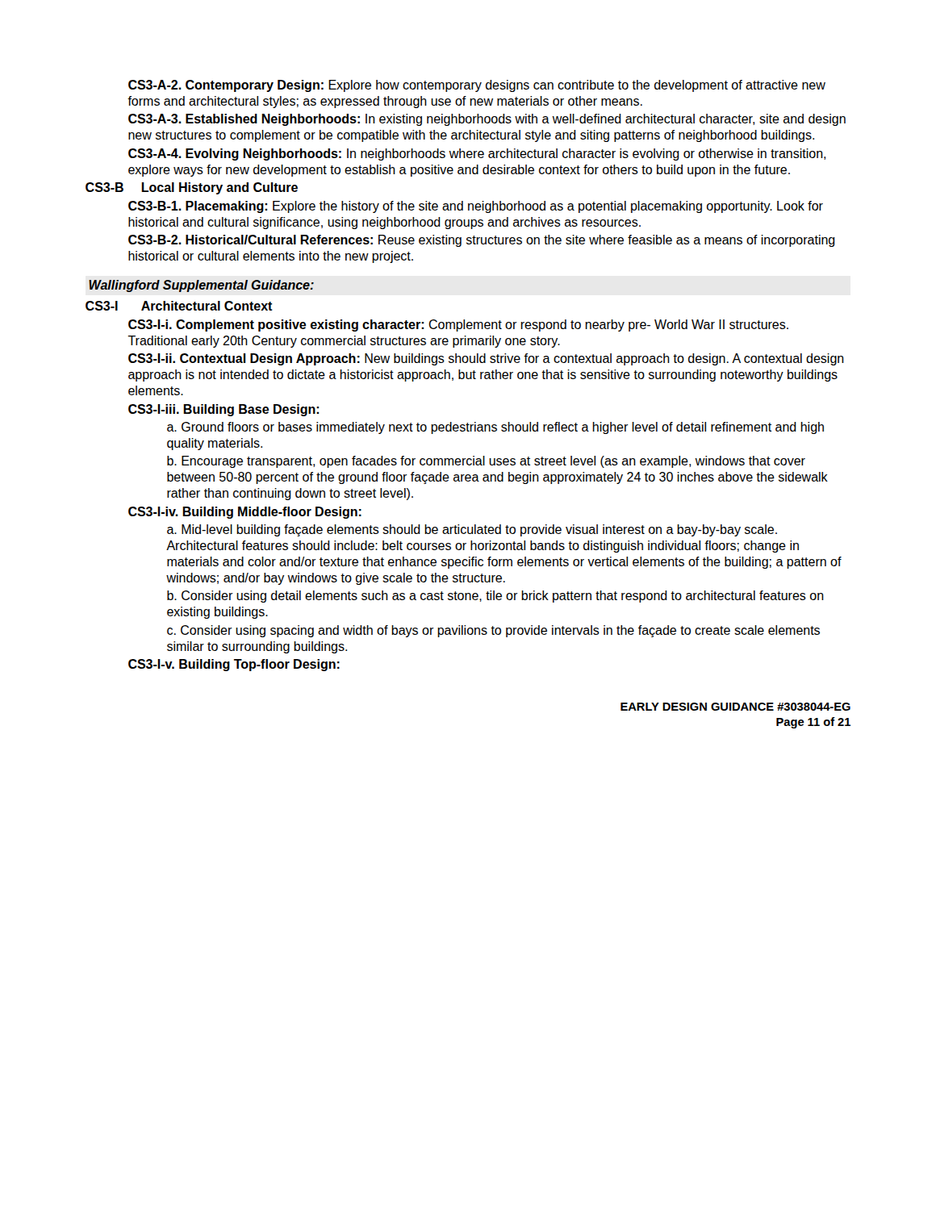CS3-A-2. Contemporary Design: Explore how contemporary designs can contribute to the development of attractive new forms and architectural styles; as expressed through use of new materials or other means.
CS3-A-3. Established Neighborhoods: In existing neighborhoods with a well-defined architectural character, site and design new structures to complement or be compatible with the architectural style and siting patterns of neighborhood buildings.
CS3-A-4. Evolving Neighborhoods: In neighborhoods where architectural character is evolving or otherwise in transition, explore ways for new development to establish a positive and desirable context for others to build upon in the future.
CS3-BLocal History and Culture
CS3-B-1. Placemaking: Explore the history of the site and neighborhood as a potential placemaking opportunity. Look for historical and cultural significance, using neighborhood groups and archives as resources.
CS3-B-2. Historical/Cultural References: Reuse existing structures on the site where feasible as a means of incorporating historical or cultural elements into the new project.
Wallingford Supplemental Guidance:
CS3-IArchitectural Context
CS3-I-i. Complement positive existing character: Complement or respond to nearby pre- World War II structures. Traditional early 20th Century commercial structures are primarily one story.
CS3-I-ii. Contextual Design Approach: New buildings should strive for a contextual approach to design. A contextual design approach is not intended to dictate a historicist approach, but rather one that is sensitive to surrounding noteworthy buildings elements.
CS3-I-iii. Building Base Design:
a. Ground floors or bases immediately next to pedestrians should reflect a higher level of detail refinement and high quality materials.
b. Encourage transparent, open facades for commercial uses at street level (as an example, windows that cover between 50-80 percent of the ground floor façade area and begin approximately 24 to 30 inches above the sidewalk rather than continuing down to street level).
CS3-I-iv. Building Middle-floor Design:
a. Mid-level building façade elements should be articulated to provide visual interest on a bay-by-bay scale. Architectural features should include: belt courses or horizontal bands to distinguish individual floors; change in materials and color and/or texture that enhance specific form elements or vertical elements of the building; a pattern of windows; and/or bay windows to give scale to the structure.
b. Consider using detail elements such as a cast stone, tile or brick pattern that respond to architectural features on existing buildings.
c. Consider using spacing and width of bays or pavilions to provide intervals in the façade to create scale elements similar to surrounding buildings.
CS3-I-v. Building Top-floor Design:
EARLY DESIGN GUIDANCE #3038044-EG
Page 11 of 21